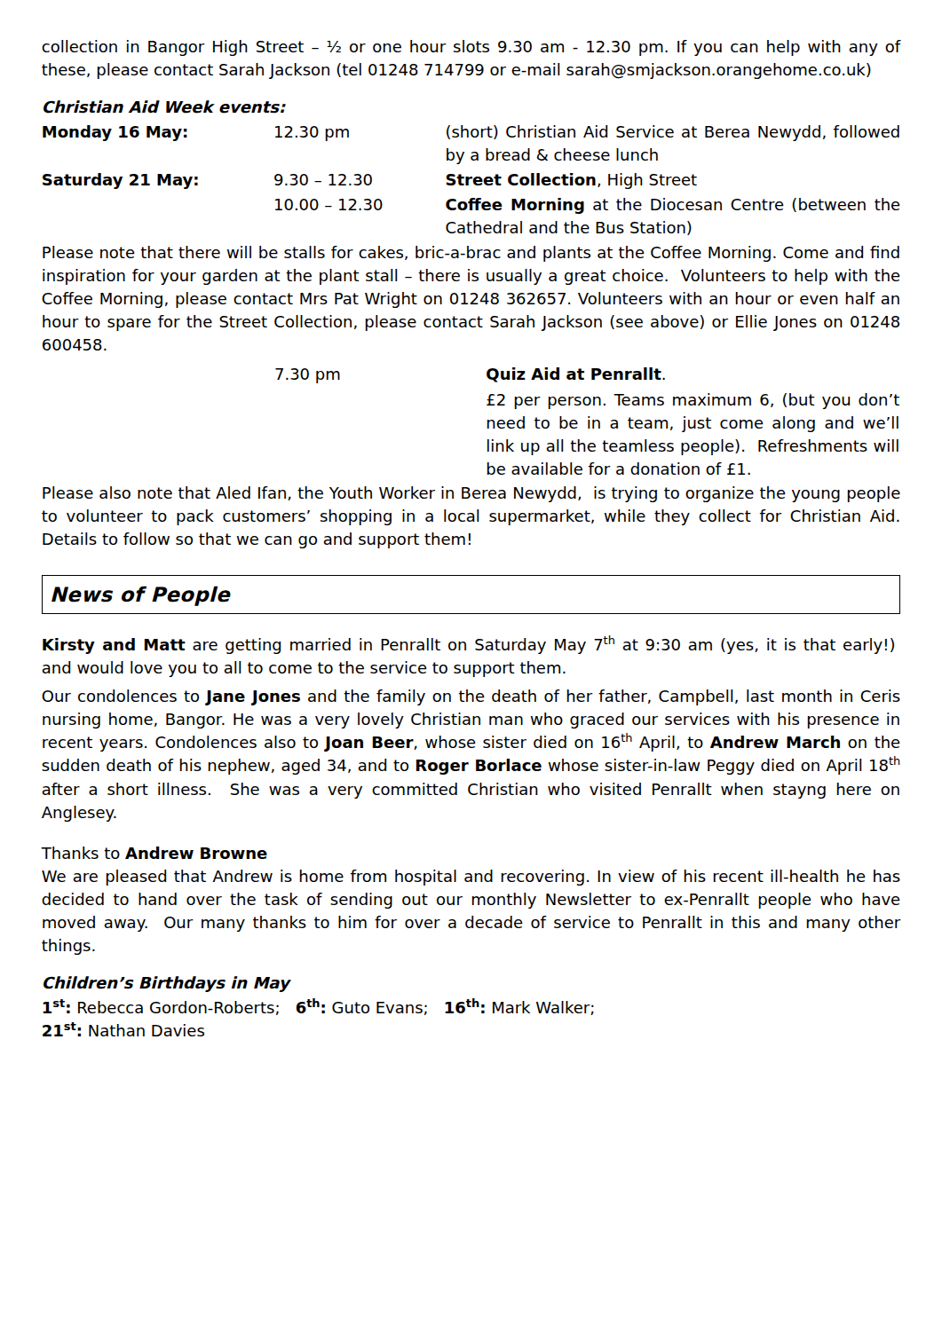collection in Bangor High Street – ½ or one hour slots 9.30 am - 12.30 pm. If you can help with any of these, please contact Sarah Jackson (tel 01248 714799 or e-mail sarah@smjackson.orangehome.co.uk)
Christian Aid Week events:
| Monday 16 May: | 12.30 pm | (short) Christian Aid Service at Berea Newydd, followed by a bread & cheese lunch |
| Saturday 21 May: | 9.30 – 12.30 | Street Collection , High Street |
| | 10.00 – 12.30 | Coffee Morning at the Diocesan Centre (between the Cathedral and the Bus Station) |
Please note that there will be stalls for cakes, bric-a-brac and plants at the Coffee Morning. Come and find inspiration for your garden at the plant stall – there is usually a great choice. Volunteers to help with the Coffee Morning, please contact Mrs Pat Wright on 01248 362657. Volunteers with an hour or even half an hour to spare for the Street Collection, please contact Sarah Jackson (see above) or Ellie Jones on 01248 600458.
| 7.30 pm | Quiz Aid at Penrallt . |
| | £2 per person. Teams maximum 6, (but you don’t need to be in a team, just come along and we’ll link up all the teamless people). Refreshments will be available for a donation of £1. |
Please also note that Aled Ifan, the Youth Worker in Berea Newydd, is trying to organize the young people to volunteer to pack customers’ shopping in a local supermarket, while they collect for Christian Aid. Details to follow so that we can go and support them!
News of People
Kirsty and Matt are getting married in Penrallt on Saturday May 7th at 9:30 am (yes, it is that early!) and would love you to all to come to the service to support them.
Our condolences to Jane Jones and the family on the death of her father, Campbell, last month in Ceris nursing home, Bangor. He was a very lovely Christian man who graced our services with his presence in recent years. Condolences also to Joan Beer, whose sister died on 16th April, to Andrew March on the sudden death of his nephew, aged 34, and to Roger Borlace whose sister-in-law Peggy died on April 18th after a short illness. She was a very committed Christian who visited Penrallt when stayng here on Anglesey.
Thanks to Andrew Browne
We are pleased that Andrew is home from hospital and recovering. In view of his recent ill-health he has decided to hand over the task of sending out our monthly Newsletter to ex-Penrallt people who have moved away. Our many thanks to him for over a decade of service to Penrallt in this and many other things.
Children’s Birthdays in May
1st: Rebecca Gordon-Roberts; 6th: Guto Evans; 16th: Mark Walker;
21st: Nathan Davies